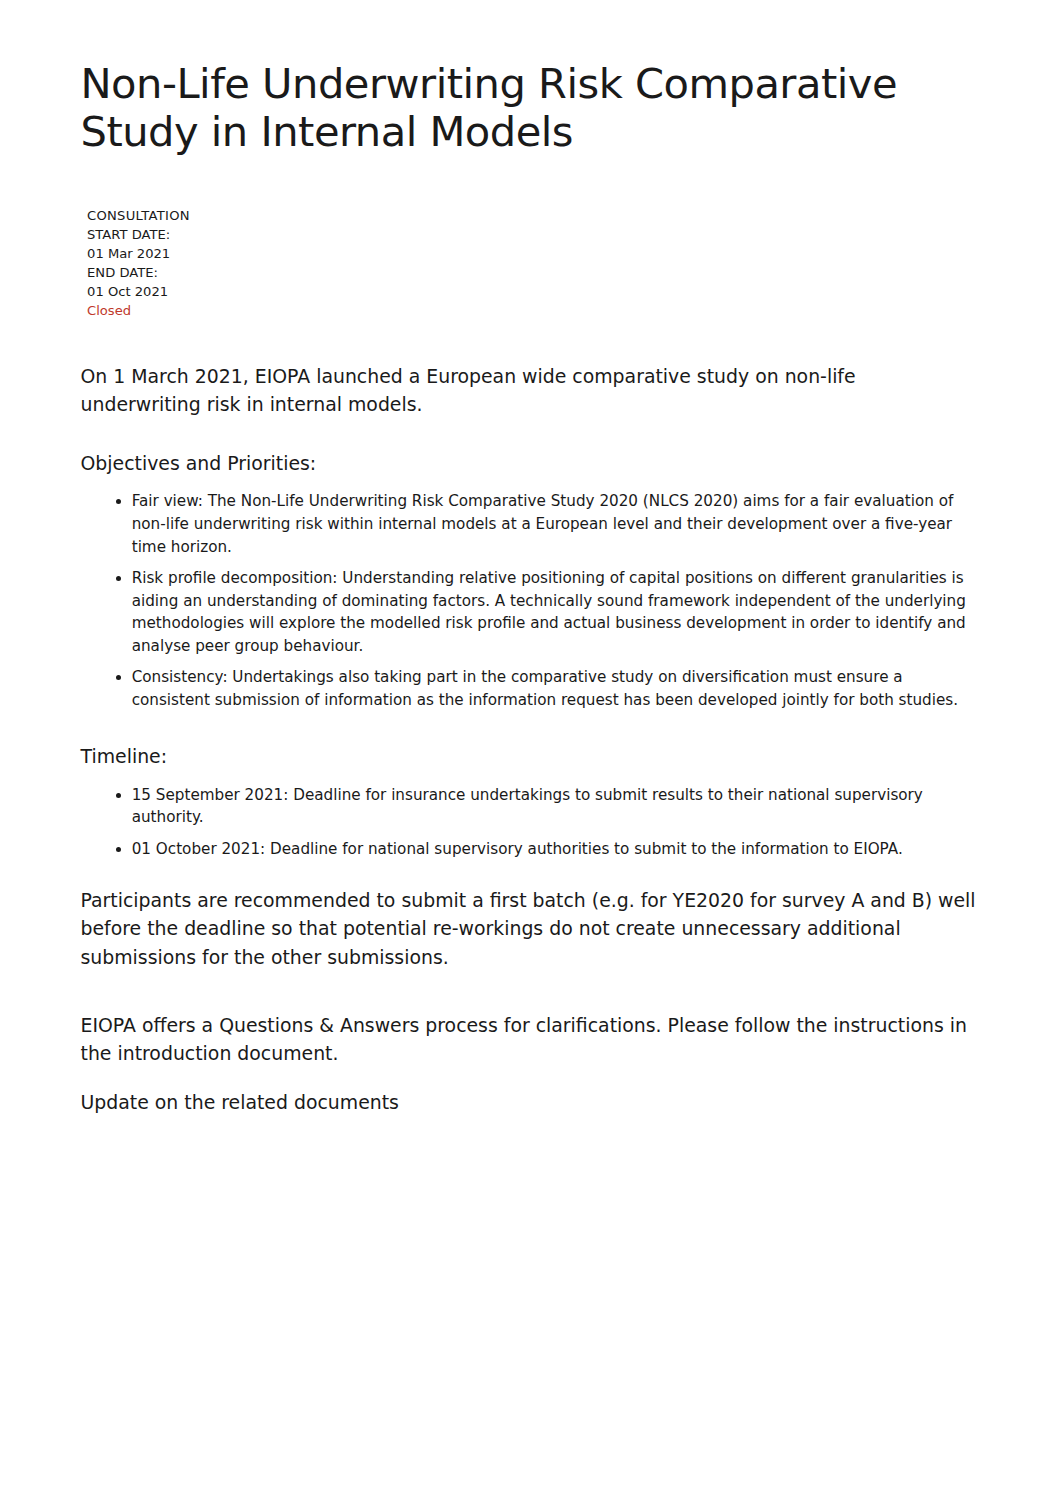Non-Life Underwriting Risk Comparative Study in Internal Models
CONSULTATION
START DATE:
01 Mar 2021
END DATE:
01 Oct 2021
Closed
On 1 March 2021, EIOPA launched a European wide comparative study on non-life underwriting risk in internal models.
Objectives and Priorities:
Fair view: The Non-Life Underwriting Risk Comparative Study 2020 (NLCS 2020) aims for a fair evaluation of non-life underwriting risk within internal models at a European level and their development over a five-year time horizon.
Risk profile decomposition: Understanding relative positioning of capital positions on different granularities is aiding an understanding of dominating factors. A technically sound framework independent of the underlying methodologies will explore the modelled risk profile and actual business development in order to identify and analyse peer group behaviour.
Consistency: Undertakings also taking part in the comparative study on diversification must ensure a consistent submission of information as the information request has been developed jointly for both studies.
Timeline:
15 September 2021: Deadline for insurance undertakings to submit results to their national supervisory authority.
01 October 2021: Deadline for national supervisory authorities to submit to the information to EIOPA.
Participants are recommended to submit a first batch (e.g. for YE2020 for survey A and B) well before the deadline so that potential re-workings do not create unnecessary additional submissions for the other submissions.
EIOPA offers a Questions & Answers process for clarifications. Please follow the instructions in the introduction document.
Update on the related documents